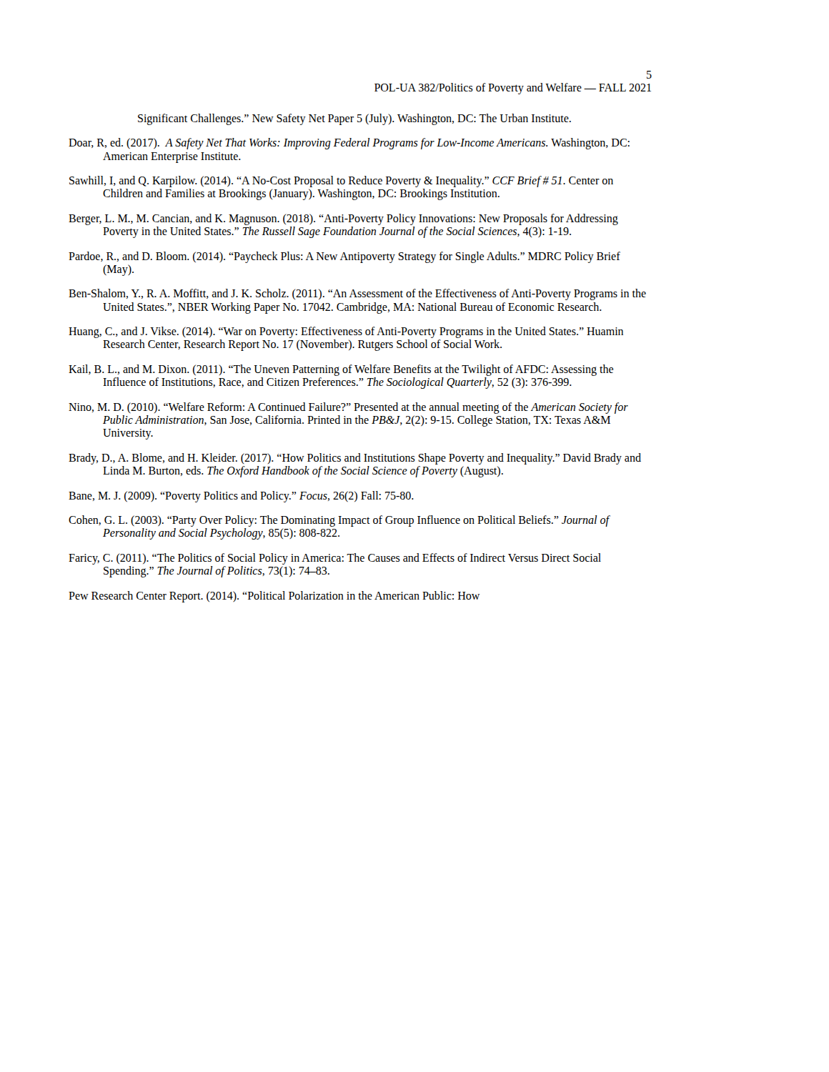5
POL-UA 382/Politics of Poverty and Welfare — FALL 2021
Significant Challenges.” New Safety Net Paper 5 (July). Washington, DC: The Urban Institute.
Doar, R, ed. (2017). A Safety Net That Works: Improving Federal Programs for Low-Income Americans. Washington, DC: American Enterprise Institute.
Sawhill, I, and Q. Karpilow. (2014). “A No-Cost Proposal to Reduce Poverty & Inequality.” CCF Brief # 51. Center on Children and Families at Brookings (January). Washington, DC: Brookings Institution.
Berger, L. M., M. Cancian, and K. Magnuson. (2018). “Anti-Poverty Policy Innovations: New Proposals for Addressing Poverty in the United States.” The Russell Sage Foundation Journal of the Social Sciences, 4(3): 1-19.
Pardoe, R., and D. Bloom. (2014). “Paycheck Plus: A New Antipoverty Strategy for Single Adults.” MDRC Policy Brief (May).
Ben-Shalom, Y., R. A. Moffitt, and J. K. Scholz. (2011). “An Assessment of the Effectiveness of Anti-Poverty Programs in the United States.”, NBER Working Paper No. 17042. Cambridge, MA: National Bureau of Economic Research.
Huang, C., and J. Vikse. (2014). “War on Poverty: Effectiveness of Anti-Poverty Programs in the United States.” Huamin Research Center, Research Report No. 17 (November). Rutgers School of Social Work.
Kail, B. L., and M. Dixon. (2011). “The Uneven Patterning of Welfare Benefits at the Twilight of AFDC: Assessing the Influence of Institutions, Race, and Citizen Preferences.” The Sociological Quarterly, 52 (3): 376-399.
Nino, M. D. (2010). “Welfare Reform: A Continued Failure?” Presented at the annual meeting of the American Society for Public Administration, San Jose, California. Printed in the PB&J, 2(2): 9-15. College Station, TX: Texas A&M University.
Brady, D., A. Blome, and H. Kleider. (2017). “How Politics and Institutions Shape Poverty and Inequality.” David Brady and Linda M. Burton, eds. The Oxford Handbook of the Social Science of Poverty (August).
Bane, M. J. (2009). “Poverty Politics and Policy.” Focus, 26(2) Fall: 75-80.
Cohen, G. L. (2003). “Party Over Policy: The Dominating Impact of Group Influence on Political Beliefs.” Journal of Personality and Social Psychology, 85(5): 808-822.
Faricy, C. (2011). “The Politics of Social Policy in America: The Causes and Effects of Indirect Versus Direct Social Spending.” The Journal of Politics, 73(1): 74–83.
Pew Research Center Report. (2014). “Political Polarization in the American Public: How